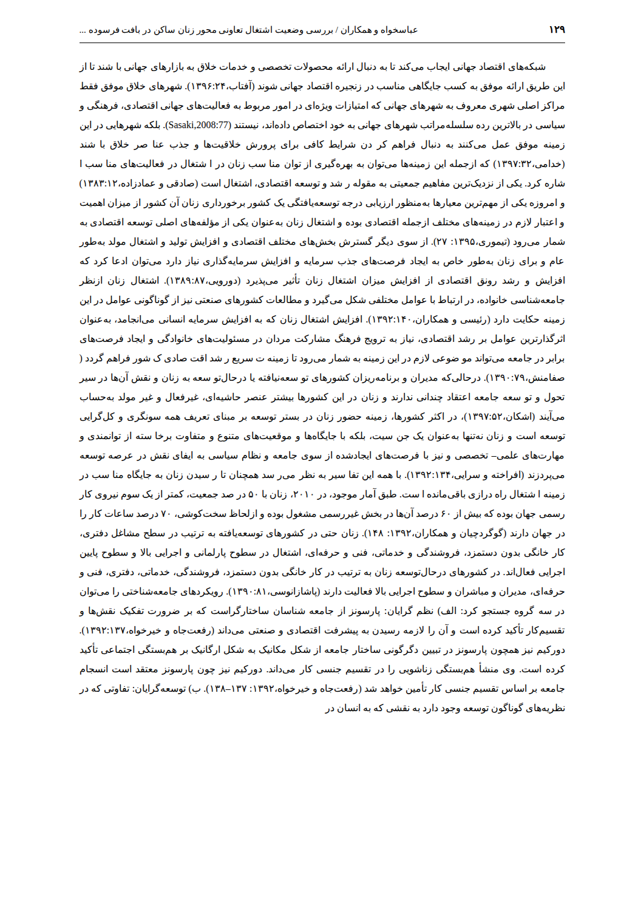۱۲۹ عباسخواه و همکاران / بررسی وضعیت اشتغال تعاونی محور زنان ساکن در بافت فرسوده ...
شبکه‌های اقتصاد جهانی ایجاب می‌کند تا به دنبال ارائه محصولات تخصصی و خدمات خلاق به بازارهای جهانی با شند تا از این طریق ارائه موفق به کسب جایگاهی مناسب در زنجیره اقتصاد جهانی شوند (آفتاب،۱۳۹۶:۲۴). شهرهای خلاق موفق فقط مراکز اصلی شهری معروف به شهرهای جهانی که امتیازات ویژه‌ای در امور مربوط به فعالیت‌های جهانی اقتصادی، فرهنگی و سیاسی در بالاترین رده سلسله‌مراتب شهرهای جهانی به خود اختصاص داده‌اند، نیستند (Sasaki,2008:77). بلکه شهرهایی در این زمینه موفق عمل می‌کنند به دنبال فراهم کر دن شرایط کافی برای پرورش خلاقیت‌ها و جذب عنا صر خلاق با شند (خدامی،۱۳۹۷:۳۲) که ازجمله این زمینه‌ها می‌توان به بهره‌گیری از توان منا سب زنان در ا شتغال در فعالیت‌های منا سب ا شاره کرد. یکی از نزدیک‌ترین مفاهیم جمعیتی به مقوله ر شد و توسعه اقتصادی، اشتغال است (صادقی و عمادزاده،۱۳۸۳:۱۲) و امروزه یکی از مهم‌ترین معیارها به‌منظور ارزیابی درجه توسعه‌یافتگی یک کشور برخورداری زنان آن کشور از میزان اهمیت و اعتبار لازم در زمینه‌های مختلف ازجمله اقتصادی بوده و اشتغال زنان به‌عنوان یکی از مؤلفه‌های اصلی توسعه اقتصادی به شمار می‌رود (تیموری،۱۳۹۵: ۲۷). از سوی دیگر گسترش بخش‌های مختلف اقتصادی و افزایش تولید و اشتغال مولد به‌طور عام و برای زنان به‌طور خاص به ایجاد فرصت‌های جذب سرمایه و افزایش سرمایه‌گذاری نیاز دارد می‌توان ادعا کرد که افزایش و رشد رونق اقتصادی از افزایش میزان اشتغال زنان تأثیر می‌پذیرد (دورویی،۱۳۸۹:۸۷). اشتغال زنان ازنظر جامعه‌شناسی خانواده، در ارتباط با عوامل مختلفی شکل می‌گیرد و مطالعات کشورهای صنعتی نیز از گوناگونی عوامل در این زمینه حکایت دارد (رئیسی و همکاران،۱۳۹۲:۱۴۰). افزایش اشتغال زنان که به افزایش سرمایه انسانی می‌انجامد، به‌عنوان اثرگذارترین عوامل بر رشد اقتصادی، نیاز به ترویج فرهنگ مشارکت مردان در مسئولیت‌های خانوادگی و ایجاد فرصت‌های برابر در جامعه می‌تواند مو ضوعی لازم در این زمینه به شمار می‌رود تا زمینه ت سریع ر شد اقت صادی ک شور فراهم گردد ( صفامنش،۱۳۹۰:۷۹). درحالی‌که مدیران و برنامه‌ریزان کشورهای تو سعه‌نیافته یا درحال‌تو سعه به زنان و نقش آن‌ها در سیر تحول و تو سعه جامعه اعتقاد چندانی ندارند و زنان در این کشورها بیشتر عنصر حاشیه‌ای، غیرفعال و غیر مولد به‌حساب می‌آیند (اشکان،۱۳۹۷:۵۲)، در اکثر کشورها، زمینه حضور زنان در بستر توسعه بر مبنای تعریف همه سونگری و کل‌گرایی توسعه است و زنان نه‌تنها به‌عنوان یک جن سیت، بلکه با جایگاه‌ها و موقعیت‌های متنوع و متفاوت برخا سته از توانمندی و مهارت‌های علمی– تخصصی و نیز با فرصت‌های ایجادشده از سوی جامعه و نظام سیاسی به ایفای نقش در عرصه توسعه می‌پردزند (افراخته و سرایی،۱۳۹۲:۱۳۴). با همه این تفا سیر به نظر می‌ر سد همچنان تا ر سیدن زنان به جایگاه منا سب در زمینه ا شتغال راه درازی باقی‌مانده ا ست. طبق آمار موجود، در ۲۰۱۰، زنان با ۵۰ در صد جمعیت، کمتر از یک سوم نیروی کار رسمی جهان بوده که بیش از ۶۰ درصد آن‌ها در بخش غیررسمی مشغول بوده و ازلحاظ سخت‌کوشی، ۷۰ درصد ساعات کار را در جهان دارند (گوگردچیان و همکاران،۱۳۹۲: ۱۴۸). زنان حتی در کشورهای توسعه‌یافته به ترتیب در سطح مشاغل دفتری، کار خانگی بدون دستمزد، فروشندگی و خدماتی، فنی و حرفه‌ای، اشتغال در سطوح پارلمانی و اجرایی بالا و سطوح پایین اجرایی فعال‌اند. در کشورهای درحال‌توسعه زنان به ترتیب در کار خانگی بدون دستمزد، فروشندگی، خدماتی، دفتری، فنی و حرفه‌ای، مدیران و مباشران و سطوح اجرایی بالا فعالیت دارند (پاشازانوسی،۱۳۹۰:۸۱). رویکردهای جامعه‌شناختی را می‌توان در سه گروه جستجو کرد: الف) نظم گرایان: پارسونز از جامعه شناسان ساختارگراست که بر ضرورت تفکیک نقش‌ها و تقسیم‌کار تأکید کرده است و آن را لازمه رسیدن به پیشرفت اقتصادی و صنعتی می‌داند (رفعت‌جاه و خیرخواه،۱۳۹۲:۱۳۷). دورکیم نیز همچون پارسونز در تبیین دگرگونی ساختار جامعه از شکل مکانیک به شکل ارگانیک بر هم‌بستگی اجتماعی تأکید کرده است. وی منشأ هم‌بستگی زناشویی را در تقسیم جنسی کار می‌داند. دورکیم نیز چون پارسونز معتقد است انسجام جامعه بر اساس تقسیم جنسی کار تأمین خواهد شد (رفعت‌جاه و خیرخواه،۱۳۹۲: ۱۳۷–۱۳۸). ب) توسعه‌گرایان: تفاوتی که در نظریه‌های گوناگون توسعه وجود دارد به نقشی که به انسان در